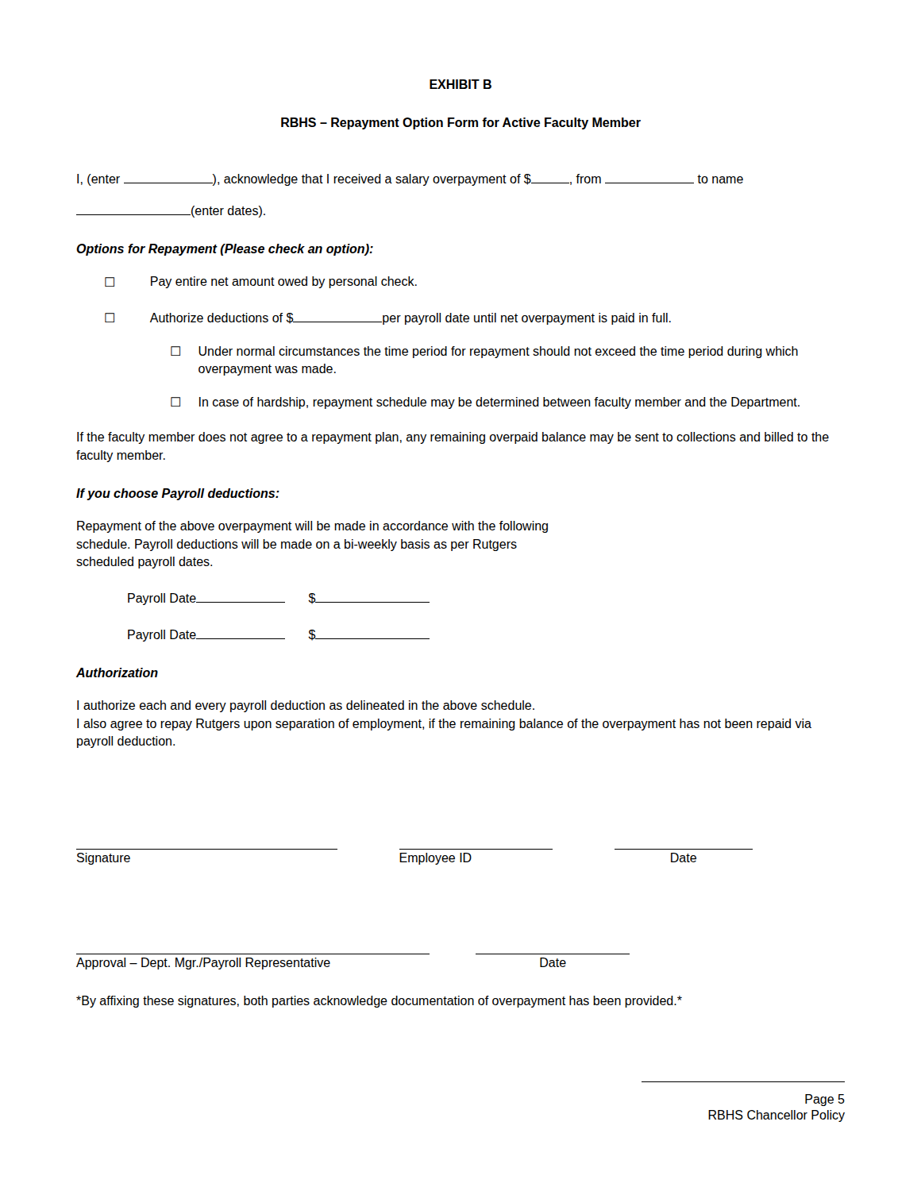EXHIBIT B
RBHS – Repayment Option Form for Active Faculty Member
I, (enter ), acknowledge that I received a salary overpayment of $ , from to name
(enter dates).
Options for Repayment (Please check an option):
☐ Pay entire net amount owed by personal check.
☐ Authorize deductions of $ per payroll date until net overpayment is paid in full.
☐ Under normal circumstances the time period for repayment should not exceed the time period during which overpayment was made.
☐ In case of hardship, repayment schedule may be determined between faculty member and the Department.
If the faculty member does not agree to a repayment plan, any remaining overpaid balance may be sent to collections and billed to the faculty member.
If you choose Payroll deductions:
Repayment of the above overpayment will be made in accordance with the following
schedule. Payroll deductions will be made on a bi-weekly basis as per Rutgers
scheduled payroll dates.
Payroll Date $
Payroll Date $
Authorization
I authorize each and every payroll deduction as delineated in the above schedule.
I also agree to repay Rutgers upon separation of employment, if the remaining balance of the overpayment has not been repaid via payroll deduction.
| Signature | | Employee ID | | Date | |
| Approval – Dept. Mgr./Payroll Representative | | Date | |
*By affixing these signatures, both parties acknowledge documentation of overpayment has been provided.*
Page 5
RBHS Chancellor Policy